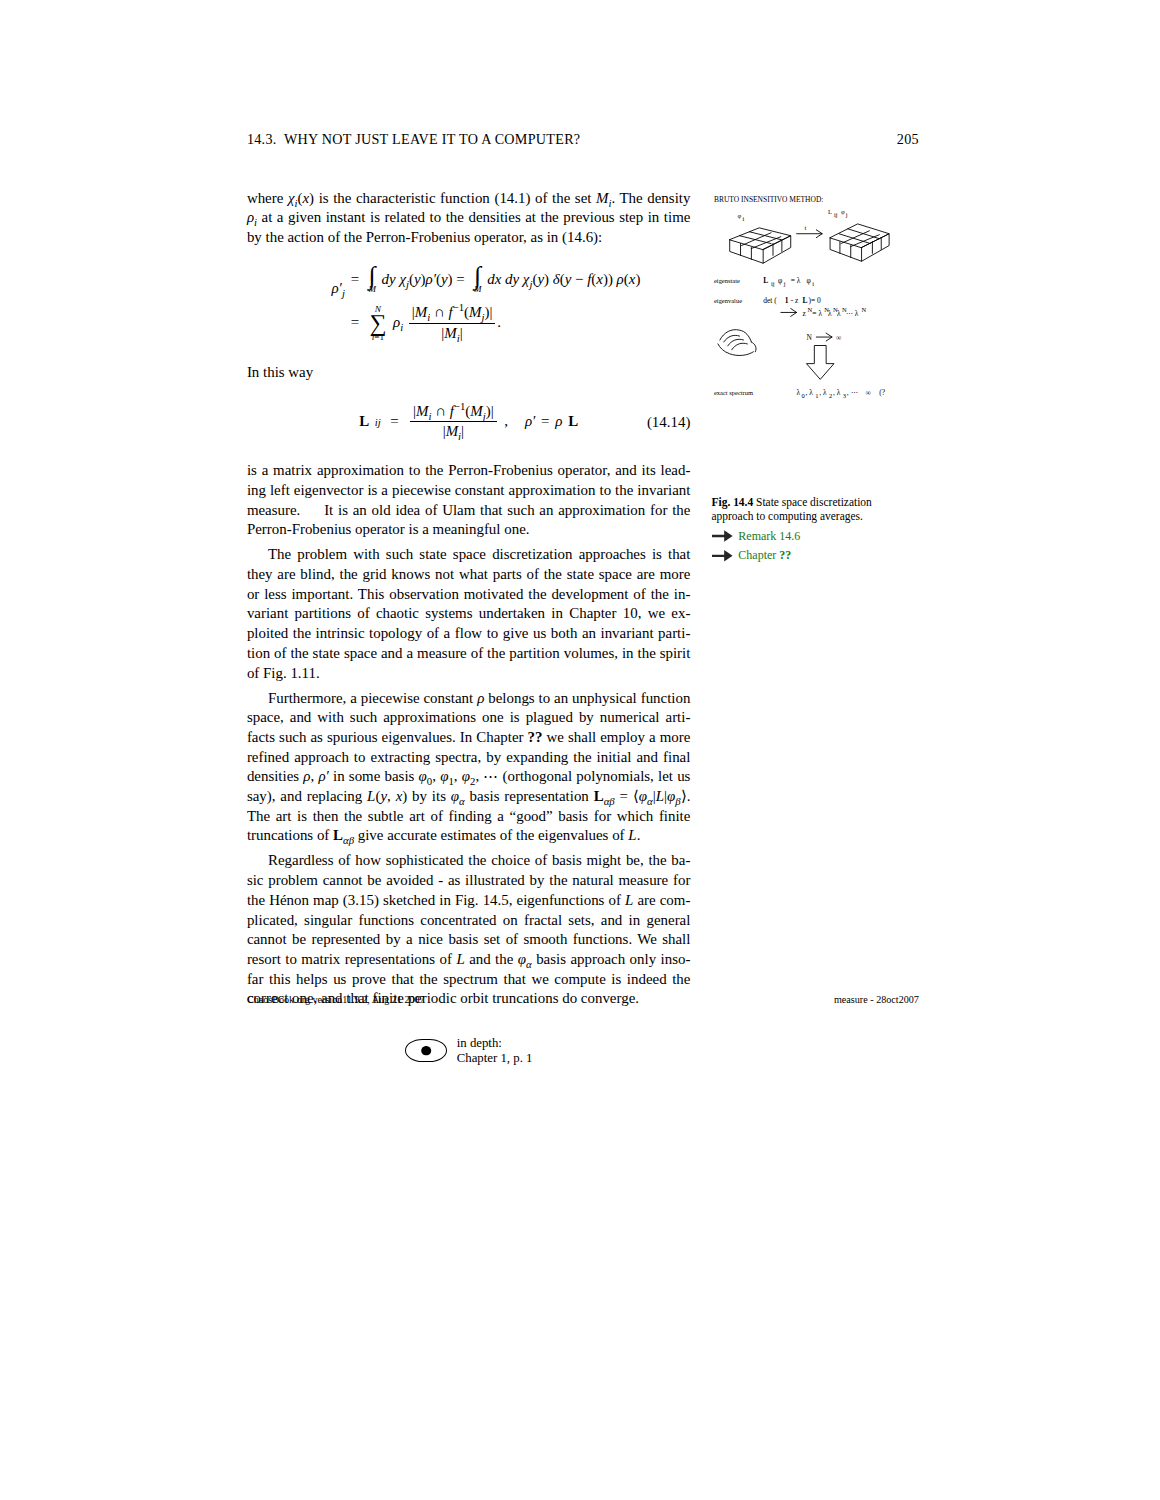14.3. Why not just leave it to a computer?
205
where χi(x) is the characteristic function (14.1) of the set Mi. The density ρi at a given instant is related to the densities at the previous step in time by the action of the Perron-Frobenius operator, as in (14.6):
ρ′j
= ∫M dy χj(y)ρ′(y) = ∫M dx dy χj(y) δ(y − f(x)) ρ(x)
= N∑i=1 ρi |Mi ∩ f−1(Mj)| |Mi| .
In this way
Lij = |Mi ∩ f−1(Mj)| |Mi| , ρ′ = ρL
(14.14)
is a matrix approximation to the Perron-Frobenius operator, and its leading left eigenvector is a piecewise constant approximation to the invariant measure. It is an old idea of Ulam that such an approximation for the Perron-Frobenius operator is a meaningful one.
The problem with such state space discretization approaches is that they are blind, the grid knows not what parts of the state space are more or less important. This observation motivated the development of the invariant partitions of chaotic systems undertaken in Chapter 10, we exploited the intrinsic topology of a flow to give us both an invariant partition of the state space and a measure of the partition volumes, in the spirit of Fig. 1.11.
Furthermore, a piecewise constant ρ belongs to an unphysical function space, and with such approximations one is plagued by numerical artifacts such as spurious eigenvalues. In Chapter ?? we shall employ a more refined approach to extracting spectra, by expanding the initial and final densities ρ, ρ′ in some basis φ0, φ1, φ2, ⋯ (orthogonal polynomials, let us say), and replacing L(y, x) by its φα basis representation Lαβ = ⟨φα|L|φβ⟩. The art is then the subtle art of finding a “good” basis for which finite truncations of Lαβ give accurate estimates of the eigenvalues of L.
Regardless of how sophisticated the choice of basis might be, the basic problem cannot be avoided - as illustrated by the natural measure for the Hénon map (3.15) sketched in Fig. 14.5, eigenfunctions of L are complicated, singular functions concentrated on fractal sets, and in general cannot be represented by a nice basis set of smooth functions. We shall resort to matrix representations of L and the φα basis approach only insofar this helps us prove that the spectrum that we compute is indeed the correct one, and that finite periodic orbit truncations do converge.
in depth:
Chapter 1, p. 1
BRUTO INSENSITIVO METHOD: t φ i L ij φ j eigenstate L ij φ j = λ φ i eigenvalue det ( 1 - z L )= 0 z N = λ N λ N λ N ⋯ λ N N ∞ exact spectrum λ 0 , λ 1 , λ 2 , λ 3 , ⋯ ∞ (?
Fig. 14.4 State space discretization approach to computing averages.
Remark 14.6
Chapter ??
ChaosBook.org version11.9.2, Aug 21 2007
measure - 28oct2007